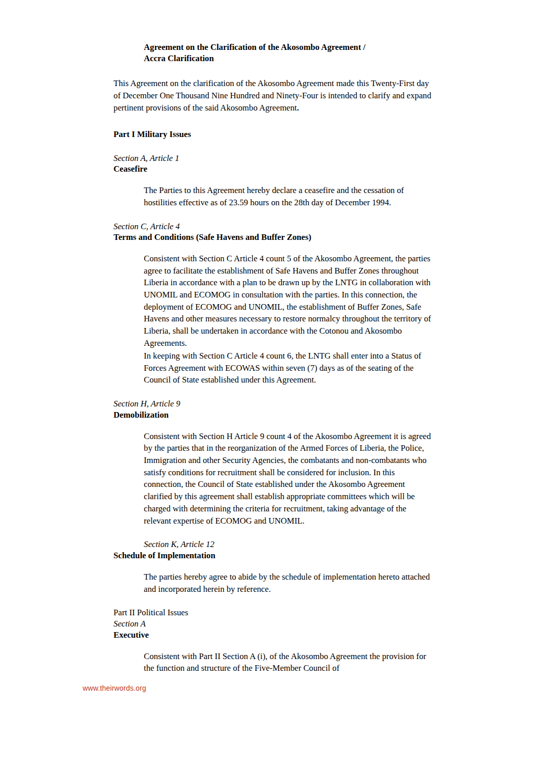Agreement on the Clarification of the Akosombo Agreement /
Accra Clarification
This Agreement on the clarification of the Akosombo Agreement made this Twenty-First day of December One Thousand Nine Hundred and Ninety-Four is intended to clarify and expand pertinent provisions of the said Akosombo Agreement.
Part I Military Issues
Section A, Article 1
Ceasefire
The Parties to this Agreement hereby declare a ceasefire and the cessation of hostilities effective as of 23.59 hours on the 28th day of December 1994.
Section C, Article 4
Terms and Conditions (Safe Havens and Buffer Zones)
Consistent with Section C Article 4 count 5 of the Akosombo Agreement, the parties agree to facilitate the establishment of Safe Havens and Buffer Zones throughout Liberia in accordance with a plan to be drawn up by the LNTG in collaboration with UNOMIL and ECOMOG in consultation with the parties. In this connection, the deployment of ECOMOG and UNOMIL, the establishment of Buffer Zones, Safe Havens and other measures necessary to restore normalcy throughout the territory of Liberia, shall be undertaken in accordance with the Cotonou and Akosombo Agreements.
In keeping with Section C Article 4 count 6, the LNTG shall enter into a Status of Forces Agreement with ECOWAS within seven (7) days as of the seating of the Council of State established under this Agreement.
Section H, Article 9
Demobilization
Consistent with Section H Article 9 count 4 of the Akosombo Agreement it is agreed by the parties that in the reorganization of the Armed Forces of Liberia, the Police, Immigration and other Security Agencies, the combatants and non-combatants who satisfy conditions for recruitment shall be considered for inclusion. In this connection, the Council of State established under the Akosombo Agreement clarified by this agreement shall establish appropriate committees which will be charged with determining the criteria for recruitment, taking advantage of the relevant expertise of ECOMOG and UNOMIL.
Section K, Article 12
Schedule of Implementation
The parties hereby agree to abide by the schedule of implementation hereto attached and incorporated herein by reference.
Part II Political Issues
Section A
Executive
Consistent with Part II Section A (i), of the Akosombo Agreement the provision for the function and structure of the Five-Member Council of
www.theirwords.org